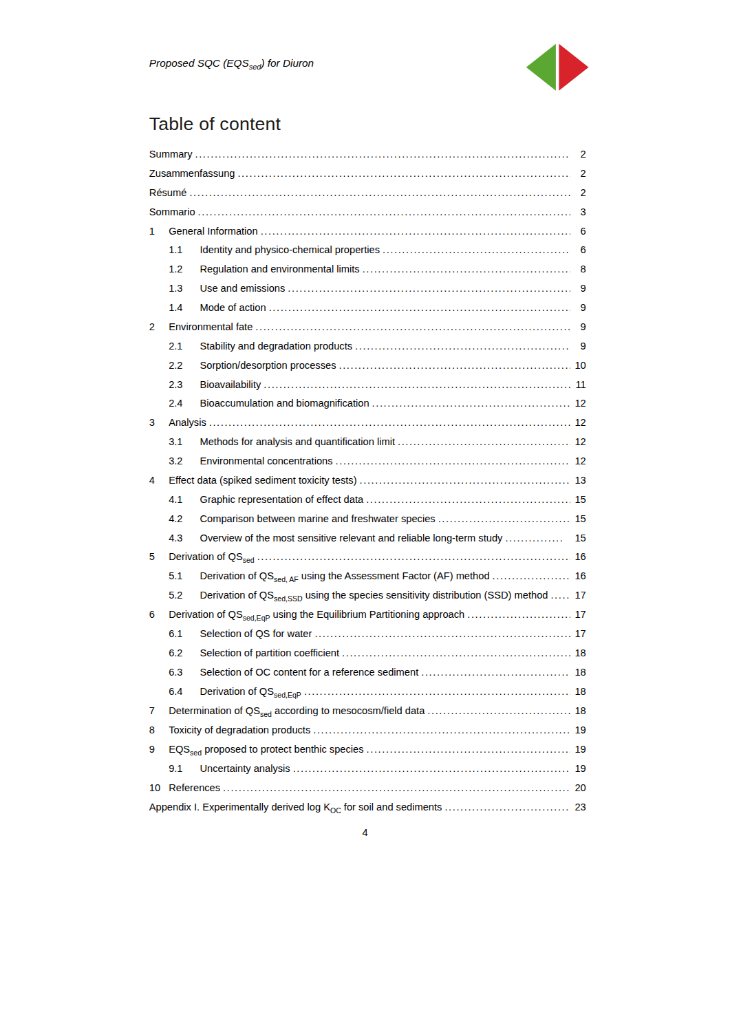Proposed SQC (EQSsed) for Diuron
Table of content
Summary.................................................................................................................. 2
Zusammenfassung................................................................................................. 2
Résumé..................................................................................................................... 2
Sommario................................................................................................................ 3
1 General Information............................................................................................... 6
1.1 Identity and physico-chemical properties........................................................... 6
1.2 Regulation and environmental limits.................................................................. 8
1.3 Use and emissions..................................................................................................... 9
1.4 Mode of action......................................................................................................... 9
2 Environmental fate................................................................................................. 9
2.1 Stability and degradation products..................................................................... 9
2.2 Sorption/desorption processes......................................................................... 10
2.3 Bioavailability....................................................................................................... 11
2.4 Bioaccumulation and biomagnification............................................................. 12
3 Analysis................................................................................................................. 12
3.1 Methods for analysis and quantification limit..................................................... 12
3.2 Environmental concentrations.............................................................................. 12
4 Effect data (spiked sediment toxicity tests)................................................................ 13
4.1 Graphic representation of effect data.................................................................. 15
4.2 Comparison between marine and freshwater species......................................... 15
4.3 Overview of the most sensitive relevant and reliable long-term study............... 15
5 Derivation of QSsed................................................................................................. 16
5.1 Derivation of QSsed, AF using the Assessment Factor (AF) method........................ 16
5.2 Derivation of QSsed,SSD using the species sensitivity distribution (SSD) method................... 17
6 Derivation of QSsed,EqP using the Equilibrium Partitioning approach........................... 17
6.1 Selection of QS for water....................................................................................... 17
6.2 Selection of partition coefficient......................................................................... 18
6.3 Selection of OC content for a reference sediment............................................. 18
6.4 Derivation of QSsed,EqP............................................................................................. 18
7 Determination of QSsed according to mesocosm/field data....................................... 18
8 Toxicity of degradation products................................................................................. 19
9 EQSsed proposed to protect benthic species.............................................................. 19
9.1 Uncertainty analysis.................................................................................................. 19
10 References......................................................................................................... 20
Appendix I. Experimentally derived log KOC for soil and sediments..................................... 23
4